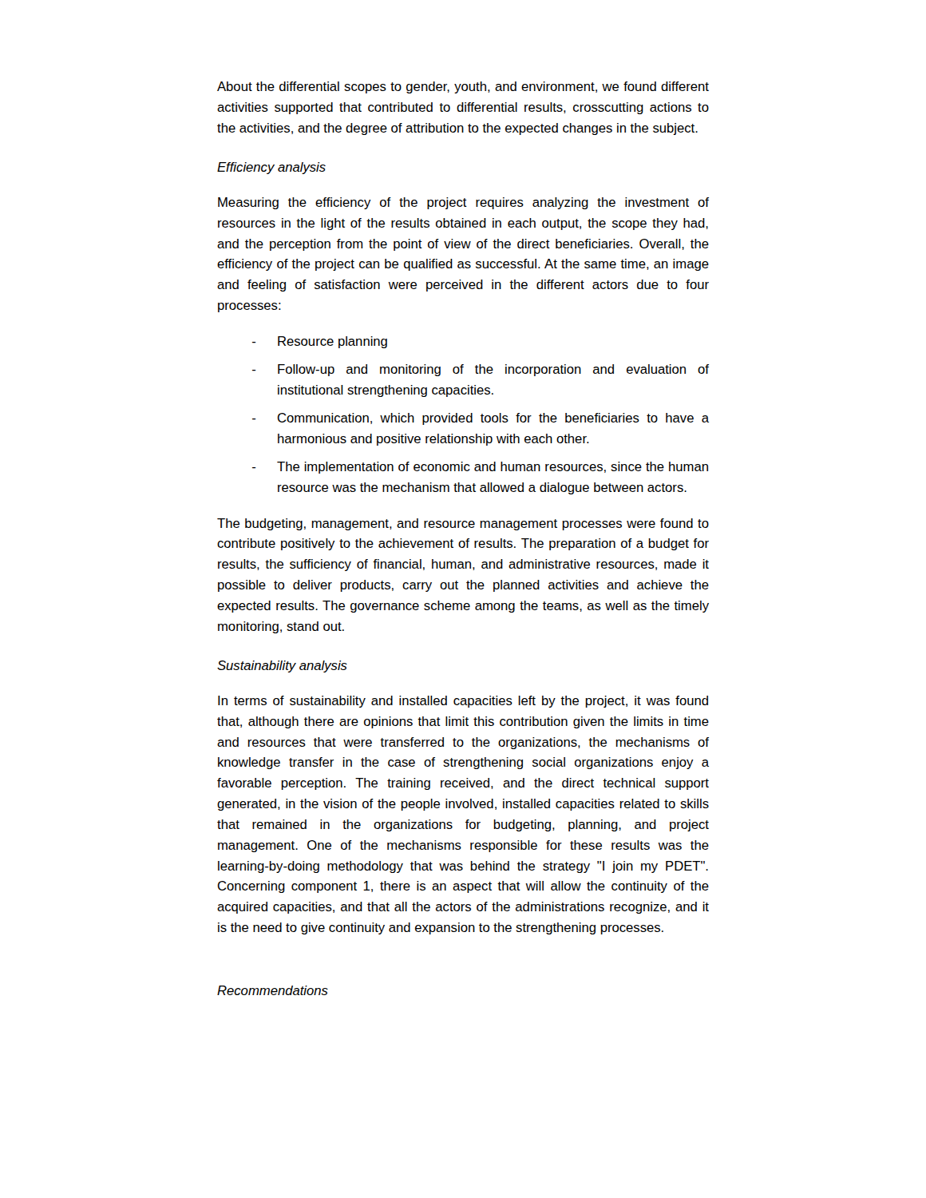About the differential scopes to gender, youth, and environment, we found different activities supported that contributed to differential results, crosscutting actions to the activities, and the degree of attribution to the expected changes in the subject.
Efficiency analysis
Measuring the efficiency of the project requires analyzing the investment of resources in the light of the results obtained in each output, the scope they had, and the perception from the point of view of the direct beneficiaries. Overall, the efficiency of the project can be qualified as successful. At the same time, an image and feeling of satisfaction were perceived in the different actors due to four processes:
Resource planning
Follow-up and monitoring of the incorporation and evaluation of institutional strengthening capacities.
Communication, which provided tools for the beneficiaries to have a harmonious and positive relationship with each other.
The implementation of economic and human resources, since the human resource was the mechanism that allowed a dialogue between actors.
The budgeting, management, and resource management processes were found to contribute positively to the achievement of results. The preparation of a budget for results, the sufficiency of financial, human, and administrative resources, made it possible to deliver products, carry out the planned activities and achieve the expected results. The governance scheme among the teams, as well as the timely monitoring, stand out.
Sustainability analysis
In terms of sustainability and installed capacities left by the project, it was found that, although there are opinions that limit this contribution given the limits in time and resources that were transferred to the organizations, the mechanisms of knowledge transfer in the case of strengthening social organizations enjoy a favorable perception. The training received, and the direct technical support generated, in the vision of the people involved, installed capacities related to skills that remained in the organizations for budgeting, planning, and project management. One of the mechanisms responsible for these results was the learning-by-doing methodology that was behind the strategy "I join my PDET". Concerning component 1, there is an aspect that will allow the continuity of the acquired capacities, and that all the actors of the administrations recognize, and it is the need to give continuity and expansion to the strengthening processes.
Recommendations